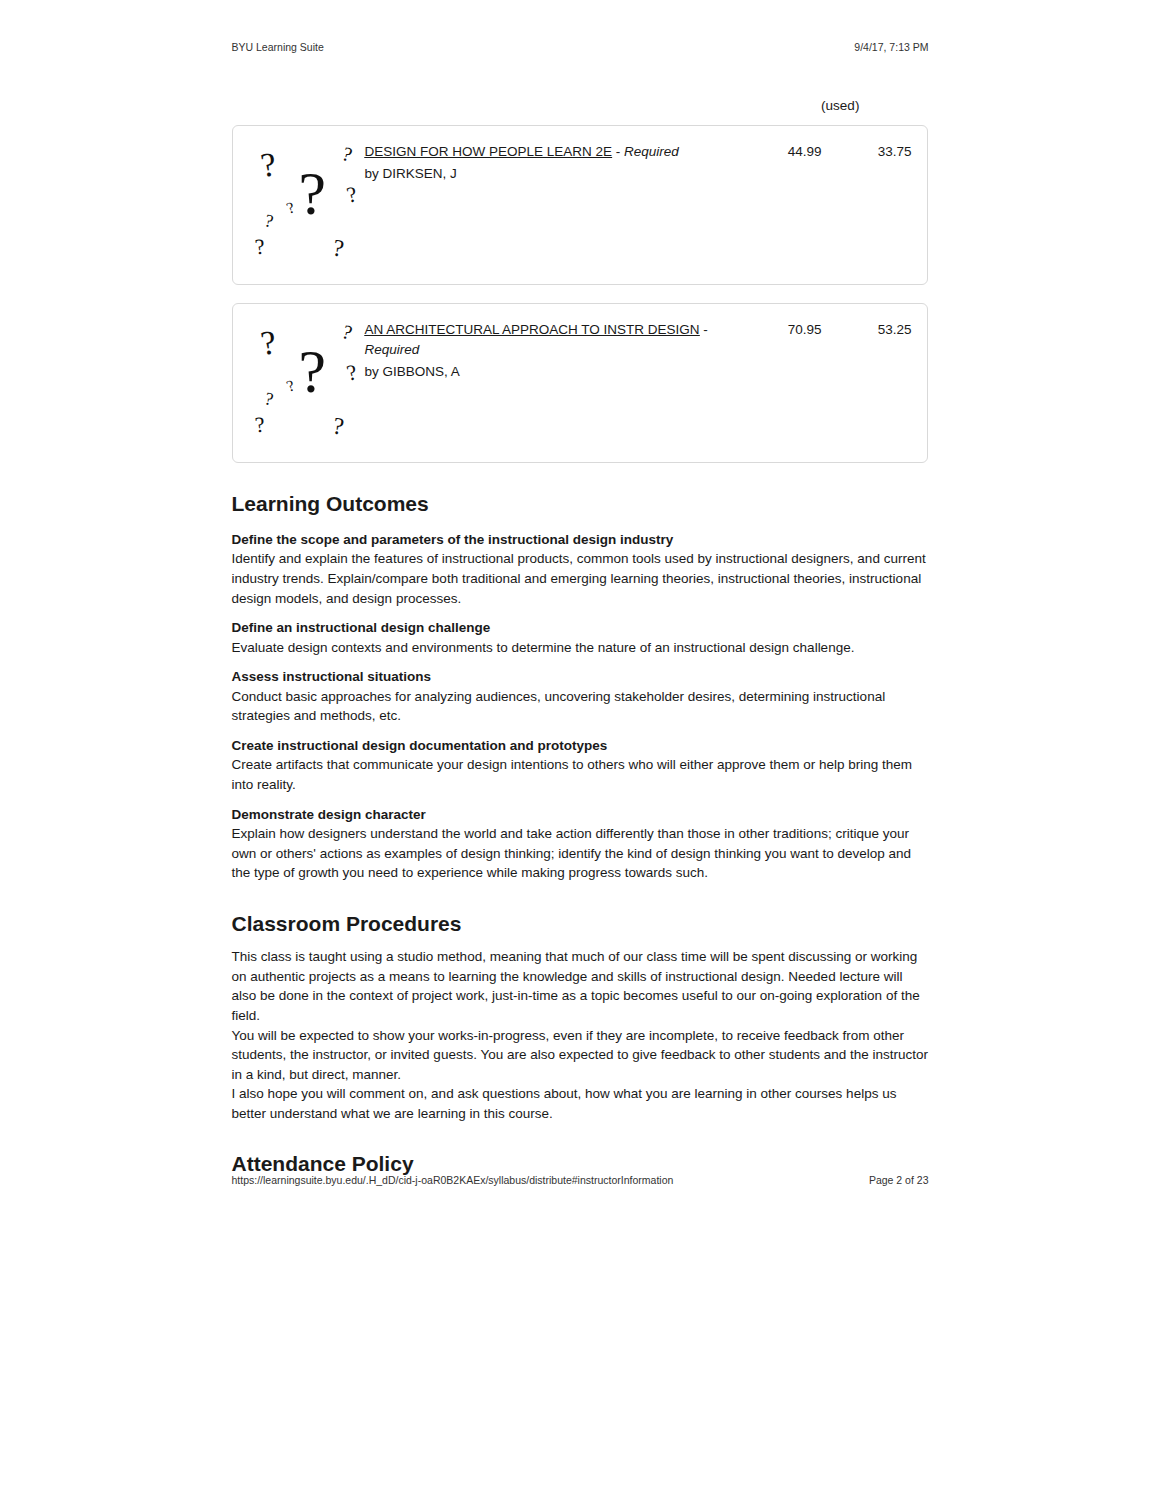BYU Learning Suite
9/4/17, 7:13 PM
(used)
? ? ? ? ? ? ? ?
DESIGN FOR HOW PEOPLE LEARN 2E - Required
by DIRKSEN, J
44.99
33.75
? ? ? ? ? ? ? ?
AN ARCHITECTURAL APPROACH TO INSTR DESIGN -
Required
by GIBBONS, A
70.95
53.25
Learning Outcomes
Define the scope and parameters of the instructional design industry
Identify and explain the features of instructional products, common tools used by instructional designers, and current industry trends. Explain/compare both traditional and emerging learning theories, instructional theories, instructional design models, and design processes.
Define an instructional design challenge
Evaluate design contexts and environments to determine the nature of an instructional design challenge.
Assess instructional situations
Conduct basic approaches for analyzing audiences, uncovering stakeholder desires, determining instructional strategies and methods, etc.
Create instructional design documentation and prototypes
Create artifacts that communicate your design intentions to others who will either approve them or help bring them into reality.
Demonstrate design character
Explain how designers understand the world and take action differently than those in other traditions; critique your own or others' actions as examples of design thinking; identify the kind of design thinking you want to develop and the type of growth you need to experience while making progress towards such.
Classroom Procedures
This class is taught using a studio method, meaning that much of our class time will be spent discussing or working on authentic projects as a means to learning the knowledge and skills of instructional design. Needed lecture will also be done in the context of project work, just-in-time as a topic becomes useful to our on-going exploration of the field.
You will be expected to show your works-in-progress, even if they are incomplete, to receive feedback from other students, the instructor, or invited guests. You are also expected to give feedback to other students and the instructor in a kind, but direct, manner.
I also hope you will comment on, and ask questions about, how what you are learning in other courses helps us better understand what we are learning in this course.
Attendance Policy
https://learningsuite.byu.edu/.H_dD/cid-j-oaR0B2KAEx/syllabus/distribute#instructorInformation
Page 2 of 23